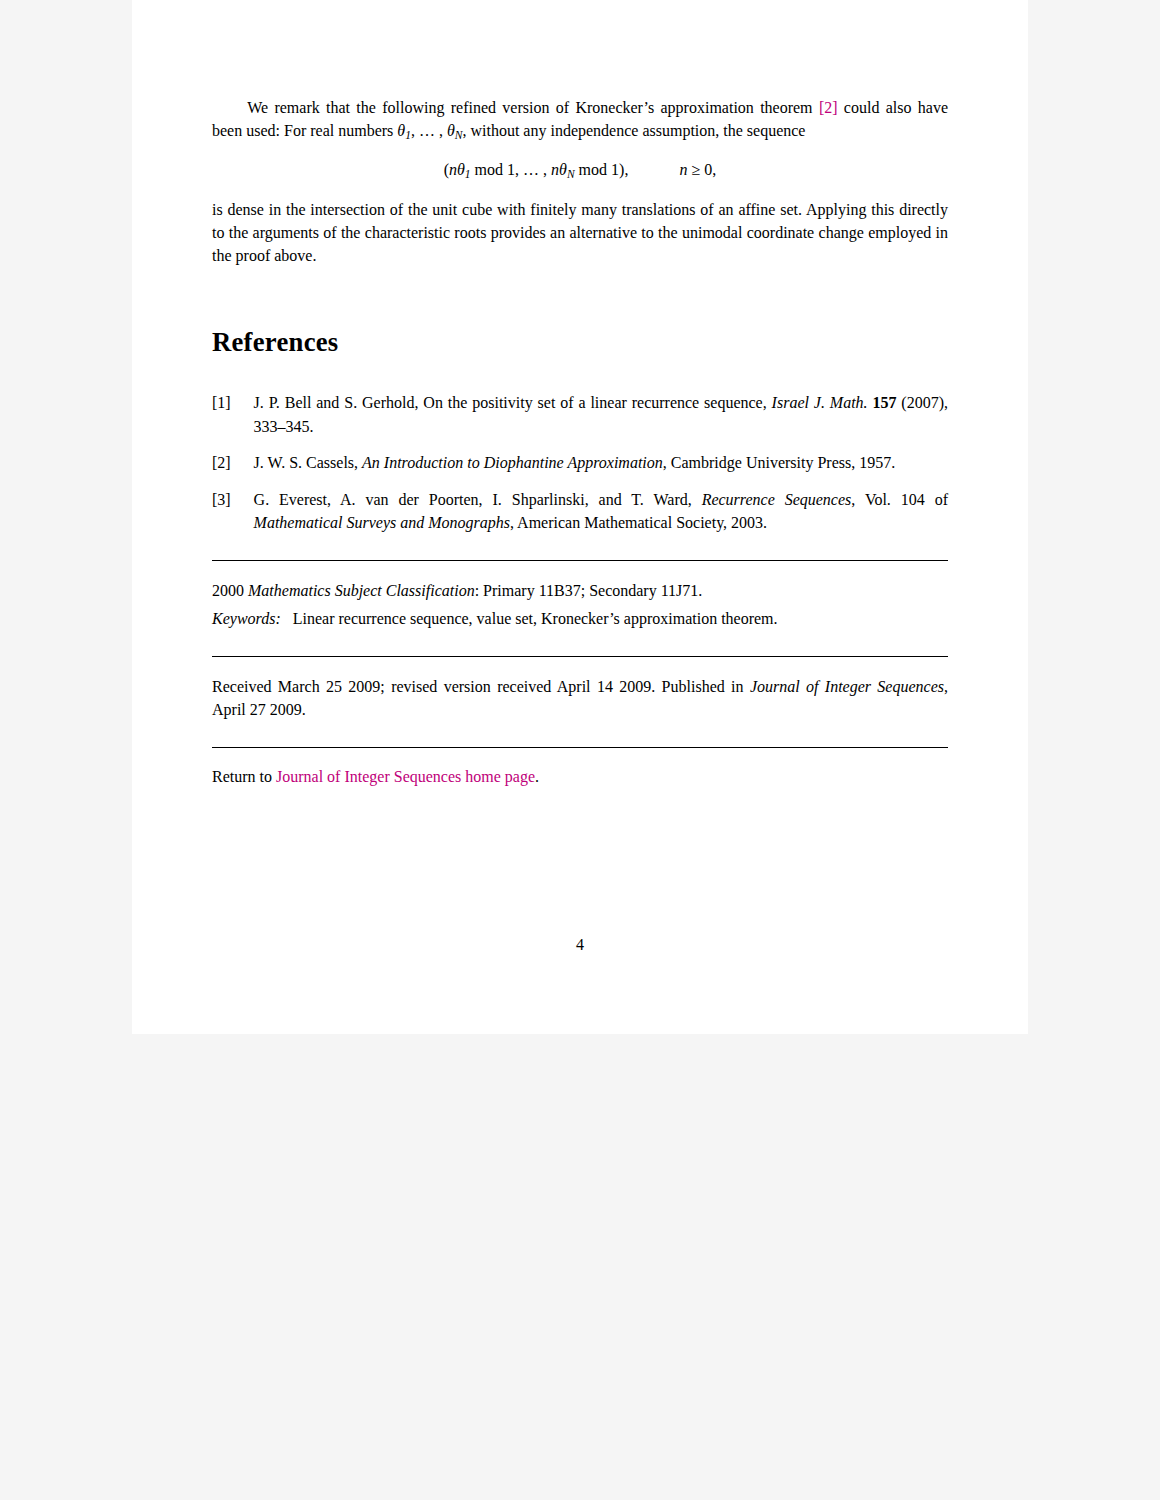We remark that the following refined version of Kronecker’s approximation theorem [2] could also have been used: For real numbers θ1, … , θN, without any independence assumption, the sequence
(nθ1 mod 1, … , nθN mod 1), n ≥ 0,
is dense in the intersection of the unit cube with finitely many translations of an affine set. Applying this directly to the arguments of the characteristic roots provides an alternative to the unimodal coordinate change employed in the proof above.
References
[1] J. P. Bell and S. Gerhold, On the positivity set of a linear recurrence sequence, Israel J. Math. 157 (2007), 333–345.
[2] J. W. S. Cassels, An Introduction to Diophantine Approximation, Cambridge University Press, 1957.
[3] G. Everest, A. van der Poorten, I. Shparlinski, and T. Ward, Recurrence Sequences, Vol. 104 of Mathematical Surveys and Monographs, American Mathematical Society, 2003.
2000 Mathematics Subject Classification: Primary 11B37; Secondary 11J71.
Keywords: Linear recurrence sequence, value set, Kronecker’s approximation theorem.
Received March 25 2009; revised version received April 14 2009. Published in Journal of Integer Sequences, April 27 2009.
Return to Journal of Integer Sequences home page.
4